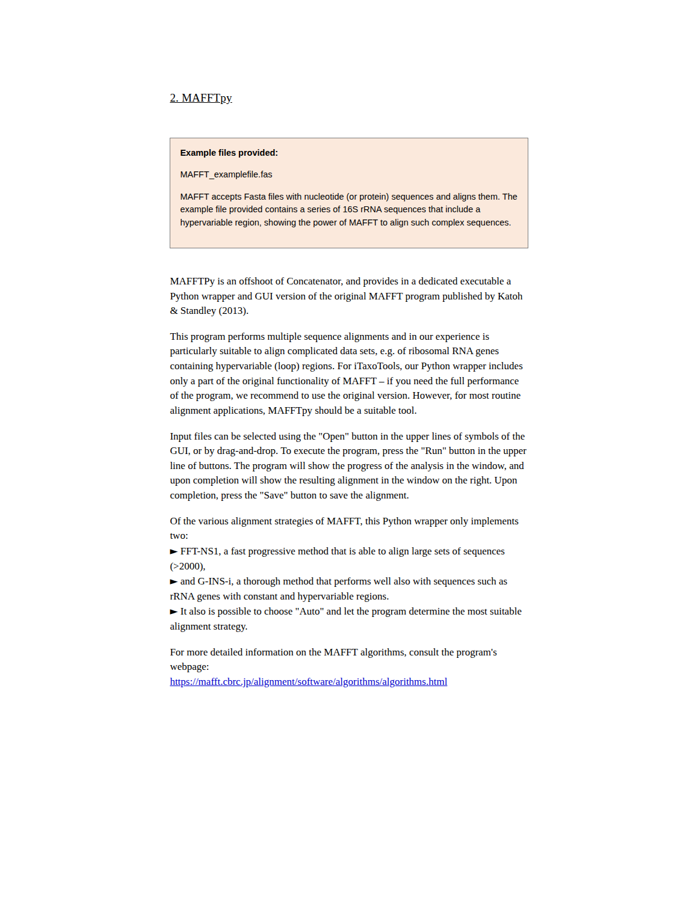2. MAFFTpy
Example files provided:
MAFFT_examplefile.fas
MAFFT accepts Fasta files with nucleotide (or protein) sequences and aligns them. The example file provided contains a series of 16S rRNA sequences that include a hypervariable region, showing the power of MAFFT to align such complex sequences.
MAFFTPy is an offshoot of Concatenator, and provides in a dedicated executable a Python wrapper and GUI version of the original MAFFT program published by Katoh & Standley (2013).
This program performs multiple sequence alignments and in our experience is particularly suitable to align complicated data sets, e.g. of ribosomal RNA genes containing hypervariable (loop) regions. For iTaxoTools, our Python wrapper includes only a part of the original functionality of MAFFT – if you need the full performance of the program, we recommend to use the original version. However, for most routine alignment applications, MAFFTpy should be a suitable tool.
Input files can be selected using the "Open" button in the upper lines of symbols of the GUI, or by drag-and-drop. To execute the program, press the "Run" button in the upper line of buttons. The program will show the progress of the analysis in the window, and upon completion will show the resulting alignment in the window on the right. Upon completion, press the "Save" button to save the alignment.
Of the various alignment strategies of MAFFT, this Python wrapper only implements two:
► FFT-NS1, a fast progressive method that is able to align large sets of sequences (>2000),
► and G-INS-i, a thorough method that performs well also with sequences such as rRNA genes with constant and hypervariable regions.
► It also is possible to choose "Auto" and let the program determine the most suitable alignment strategy.
For more detailed information on the MAFFT algorithms, consult the program's webpage:
https://mafft.cbrc.jp/alignment/software/algorithms/algorithms.html